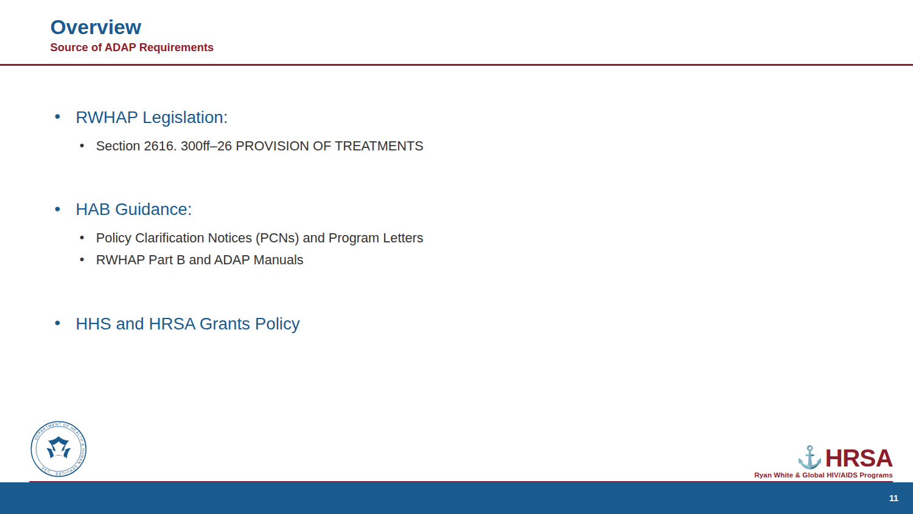Overview
Source of ADAP Requirements
RWHAP Legislation:
Section 2616. 300ff–26 PROVISION OF TREATMENTS
HAB Guidance:
Policy Clarification Notices (PCNs) and Program Letters
RWHAP Part B and ADAP Manuals
HHS and HRSA Grants Policy
DEPARTMENT OF HEALTH & HUMAN SERVICES · USA
⚓ HRSA
Ryan White & Global HIV/AIDS Programs
11